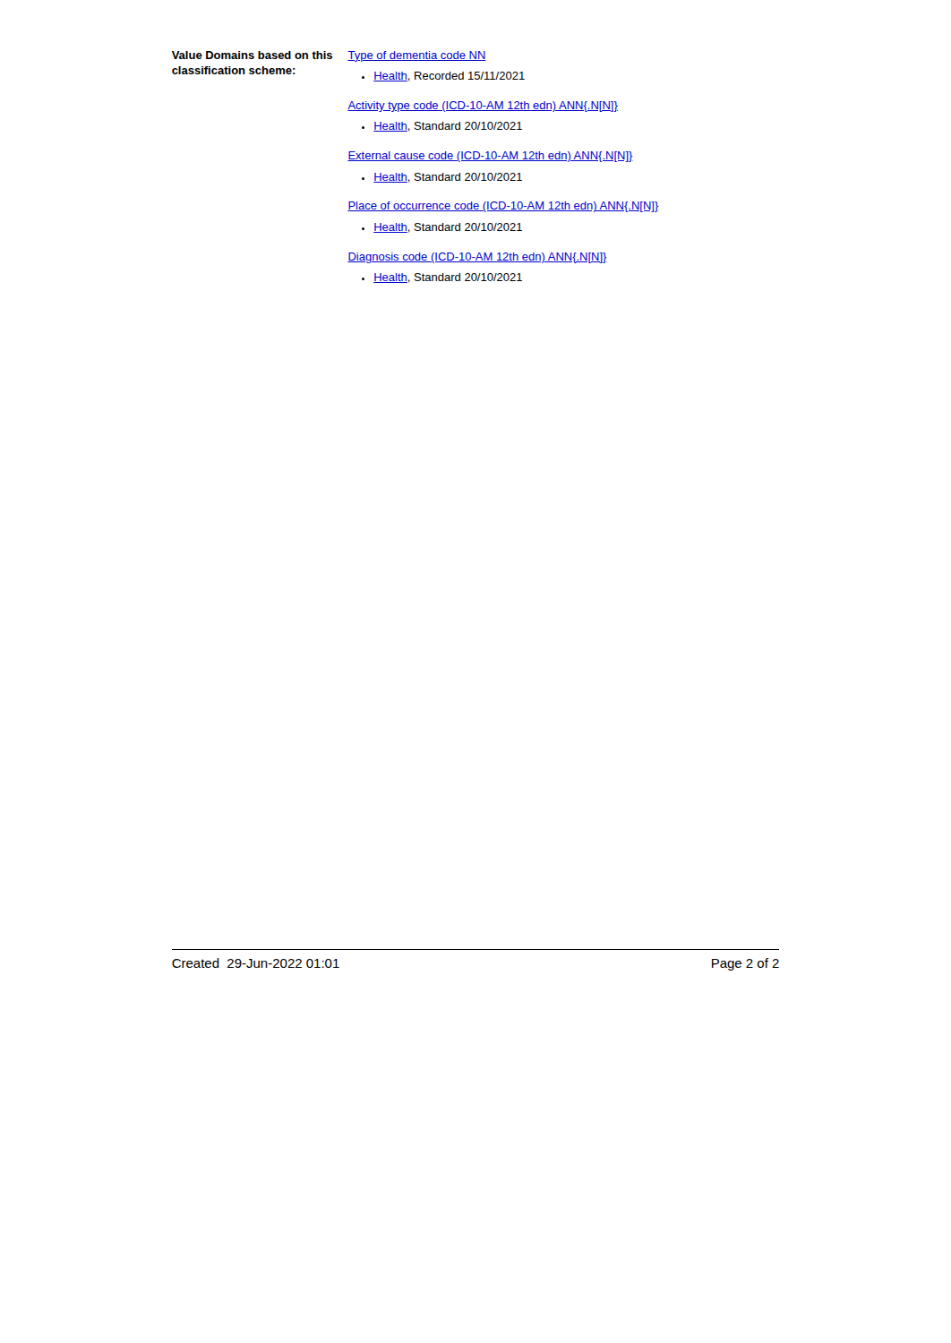| Value Domains based on this classification scheme: | Type of dementia code NN Health , Recorded 15/11/2021 Activity type code (ICD-10-AM 12th edn) ANN{.N[N]} Health , Standard 20/10/2021 External cause code (ICD-10-AM 12th edn) ANN{.N[N]} Health , Standard 20/10/2021 Place of occurrence code (ICD-10-AM 12th edn) ANN{.N[N]} Health , Standard 20/10/2021 Diagnosis code (ICD-10-AM 12th edn) ANN{.N[N]} Health , Standard 20/10/2021 |
Created 29-Jun-2022 01:01
Page 2 of 2